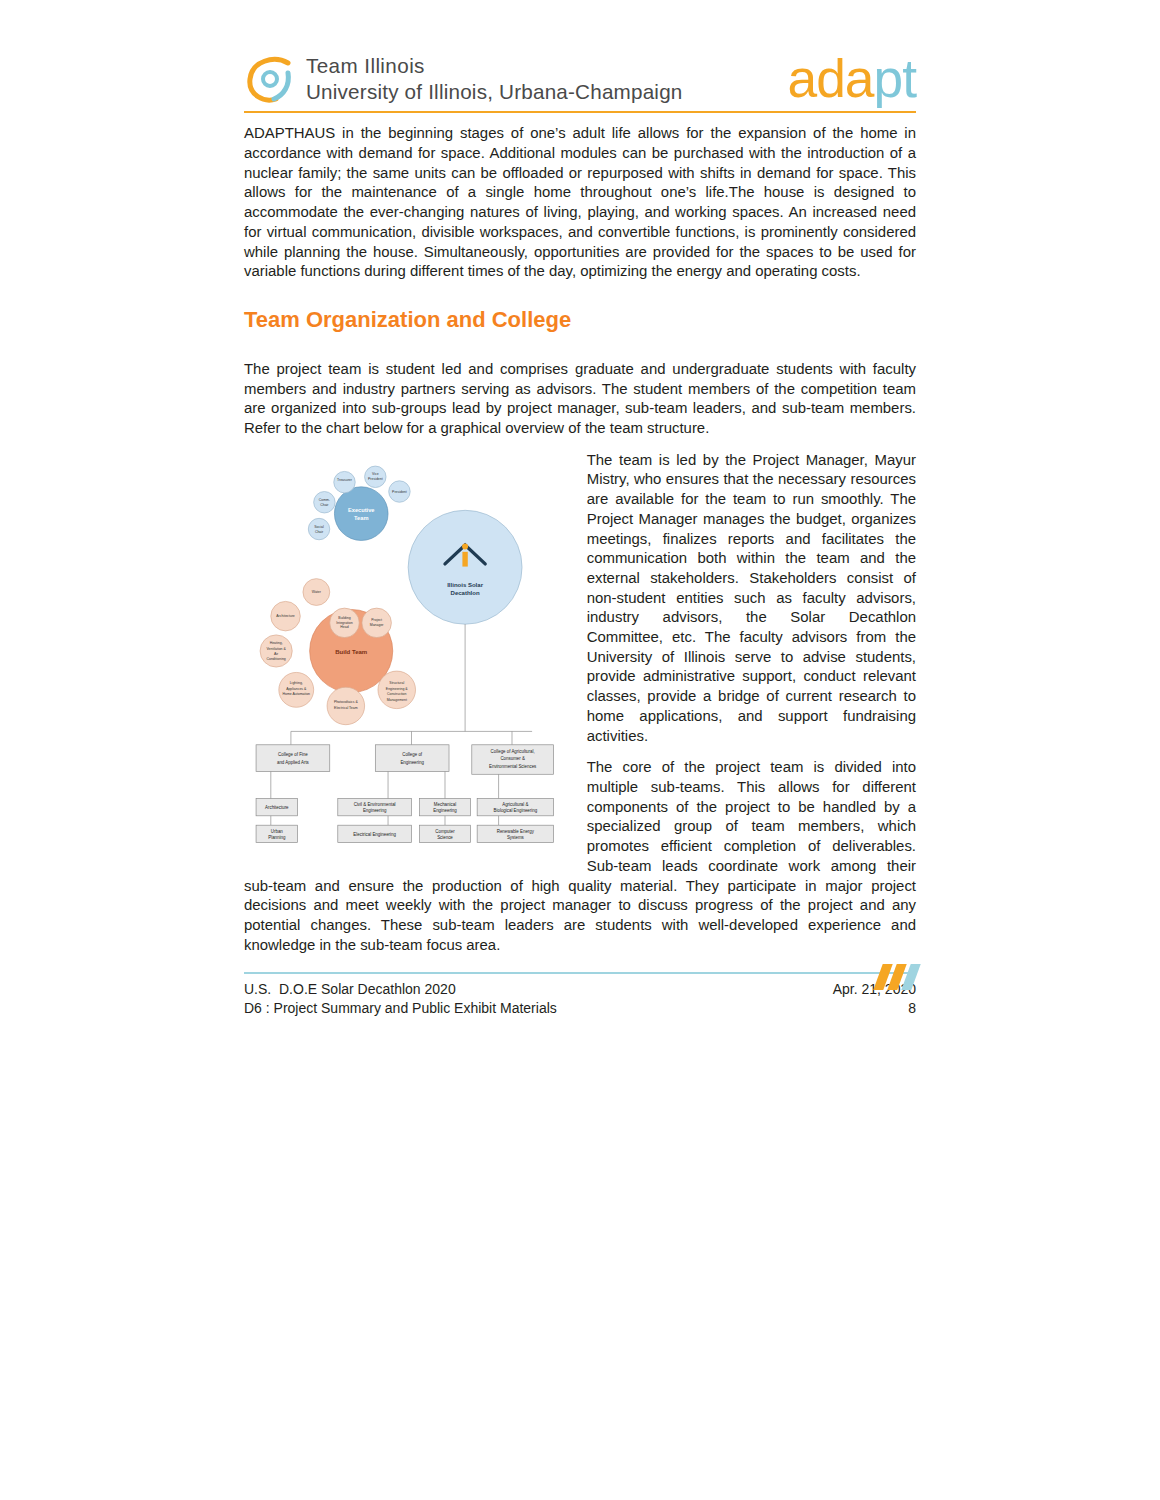Team Illinois
University of Illinois, Urbana-Champaign
adapt
ADAPTHAUS in the beginning stages of one’s adult life allows for the expansion of the home in accordance with demand for space. Additional modules can be purchased with the introduction of a nuclear family; the same units can be offloaded or repurposed with shifts in demand for space. This allows for the maintenance of a single home throughout one’s life.The house is designed to accommodate the ever-changing natures of living, playing, and working spaces. An increased need for virtual communication, divisible workspaces, and convertible functions, is prominently considered while planning the house. Simultaneously, opportunities are provided for the spaces to be used for variable functions during different times of the day, optimizing the energy and operating costs.
Team Organization and College
The project team is student led and comprises graduate and undergraduate students with faculty members and industry partners serving as advisors. The student members of the competition team are organized into sub-groups lead by project manager, sub-team leaders, and sub-team members. Refer to the chart below for a graphical overview of the team structure.
Illinois Solar Decathlon Executive Team Treasurer Vice President President Comm. Chair Social Chair Build Team Building Integration Head Project Manager Water Architecture Heating, Ventilation & Air Conditioning Lighting, Appliances & Home Automation Photovoltaics & Electrical Team Structural Engineering & Construction Management College of Fine and Applied Arts College of Engineering College of Agricultural, Consumer & Environmental Sciences Architecture Civil & Environmental Engineering Mechanical Engineering Agricultural & Biological Engineering Urban Planning Electrical Engineering Computer Science Renewable Energy Systems
The team is led by the Project Manager, Mayur Mistry, who ensures that the necessary resources are available for the team to run smoothly. The Project Manager manages the budget, organizes meetings, finalizes reports and facilitates the communication both within the team and the external stakeholders. Stakeholders consist of non-student entities such as faculty advisors, industry advisors, the Solar Decathlon Committee, etc. The faculty advisors from the University of Illinois serve to advise students, provide administrative support, conduct relevant classes, provide a bridge of current research to home applications, and support fundraising activities.
The core of the project team is divided into multiple sub-teams. This allows for different components of the project to be handled by a specialized group of team members, which promotes efficient completion of deliverables. Sub-team leads coordinate work among their sub-team and ensure the production of high quality material. They participate in major project decisions and meet weekly with the project manager to discuss progress of the project and any potential changes. These sub-team leaders are students with well-developed experience and knowledge in the sub-team focus area.
U.S. D.O.E Solar Decathlon 2020
D6 : Project Summary and Public Exhibit Materials
Apr. 21, 2020
8